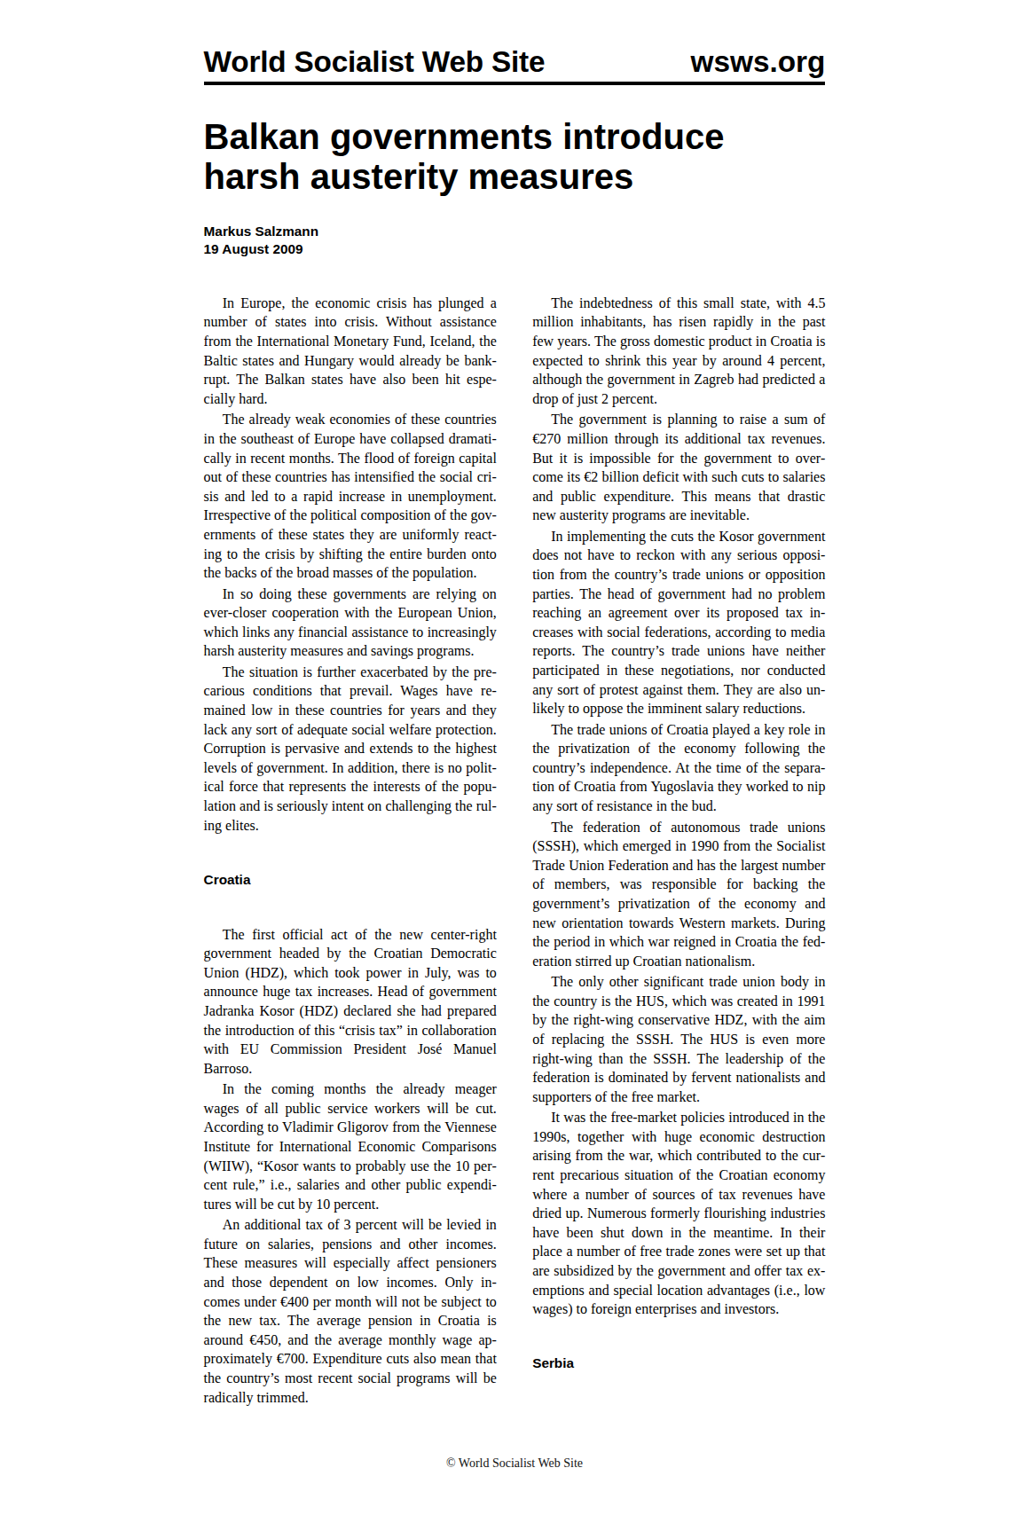World Socialist Web Site
wsws.org
Balkan governments introduce harsh austerity measures
Markus Salzmann
19 August 2009
In Europe, the economic crisis has plunged a number of states into crisis. Without assistance from the International Monetary Fund, Iceland, the Baltic states and Hungary would already be bankrupt. The Balkan states have also been hit especially hard.
The already weak economies of these countries in the southeast of Europe have collapsed dramatically in recent months. The flood of foreign capital out of these countries has intensified the social crisis and led to a rapid increase in unemployment. Irrespective of the political composition of the governments of these states they are uniformly reacting to the crisis by shifting the entire burden onto the backs of the broad masses of the population.
In so doing these governments are relying on ever-closer cooperation with the European Union, which links any financial assistance to increasingly harsh austerity measures and savings programs.
The situation is further exacerbated by the precarious conditions that prevail. Wages have remained low in these countries for years and they lack any sort of adequate social welfare protection. Corruption is pervasive and extends to the highest levels of government. In addition, there is no political force that represents the interests of the population and is seriously intent on challenging the ruling elites.
Croatia
The first official act of the new center-right government headed by the Croatian Democratic Union (HDZ), which took power in July, was to announce huge tax increases. Head of government Jadranka Kosor (HDZ) declared she had prepared the introduction of this “crisis tax” in collaboration with EU Commission President José Manuel Barroso.
In the coming months the already meager wages of all public service workers will be cut. According to Vladimir Gligorov from the Viennese Institute for International Economic Comparisons (WIIW), “Kosor wants to probably use the 10 percent rule,” i.e., salaries and other public expenditures will be cut by 10 percent.
An additional tax of 3 percent will be levied in future on salaries, pensions and other incomes. These measures will especially affect pensioners and those dependent on low incomes. Only incomes under €400 per month will not be subject to the new tax. The average pension in Croatia is around €450, and the average monthly wage approximately €700. Expenditure cuts also mean that the country’s most recent social programs will be radically trimmed.
The indebtedness of this small state, with 4.5 million inhabitants, has risen rapidly in the past few years. The gross domestic product in Croatia is expected to shrink this year by around 4 percent, although the government in Zagreb had predicted a drop of just 2 percent.
The government is planning to raise a sum of €270 million through its additional tax revenues. But it is impossible for the government to overcome its €2 billion deficit with such cuts to salaries and public expenditure. This means that drastic new austerity programs are inevitable.
In implementing the cuts the Kosor government does not have to reckon with any serious opposition from the country’s trade unions or opposition parties. The head of government had no problem reaching an agreement over its proposed tax increases with social federations, according to media reports. The country’s trade unions have neither participated in these negotiations, nor conducted any sort of protest against them. They are also unlikely to oppose the imminent salary reductions.
The trade unions of Croatia played a key role in the privatization of the economy following the country’s independence. At the time of the separation of Croatia from Yugoslavia they worked to nip any sort of resistance in the bud.
The federation of autonomous trade unions (SSSH), which emerged in 1990 from the Socialist Trade Union Federation and has the largest number of members, was responsible for backing the government’s privatization of the economy and new orientation towards Western markets. During the period in which war reigned in Croatia the federation stirred up Croatian nationalism.
The only other significant trade union body in the country is the HUS, which was created in 1991 by the right-wing conservative HDZ, with the aim of replacing the SSSH. The HUS is even more right-wing than the SSSH. The leadership of the federation is dominated by fervent nationalists and supporters of the free market.
It was the free-market policies introduced in the 1990s, together with huge economic destruction arising from the war, which contributed to the current precarious situation of the Croatian economy where a number of sources of tax revenues have dried up. Numerous formerly flourishing industries have been shut down in the meantime. In their place a number of free trade zones were set up that are subsidized by the government and offer tax exemptions and special location advantages (i.e., low wages) to foreign enterprises and investors.
Serbia
© World Socialist Web Site